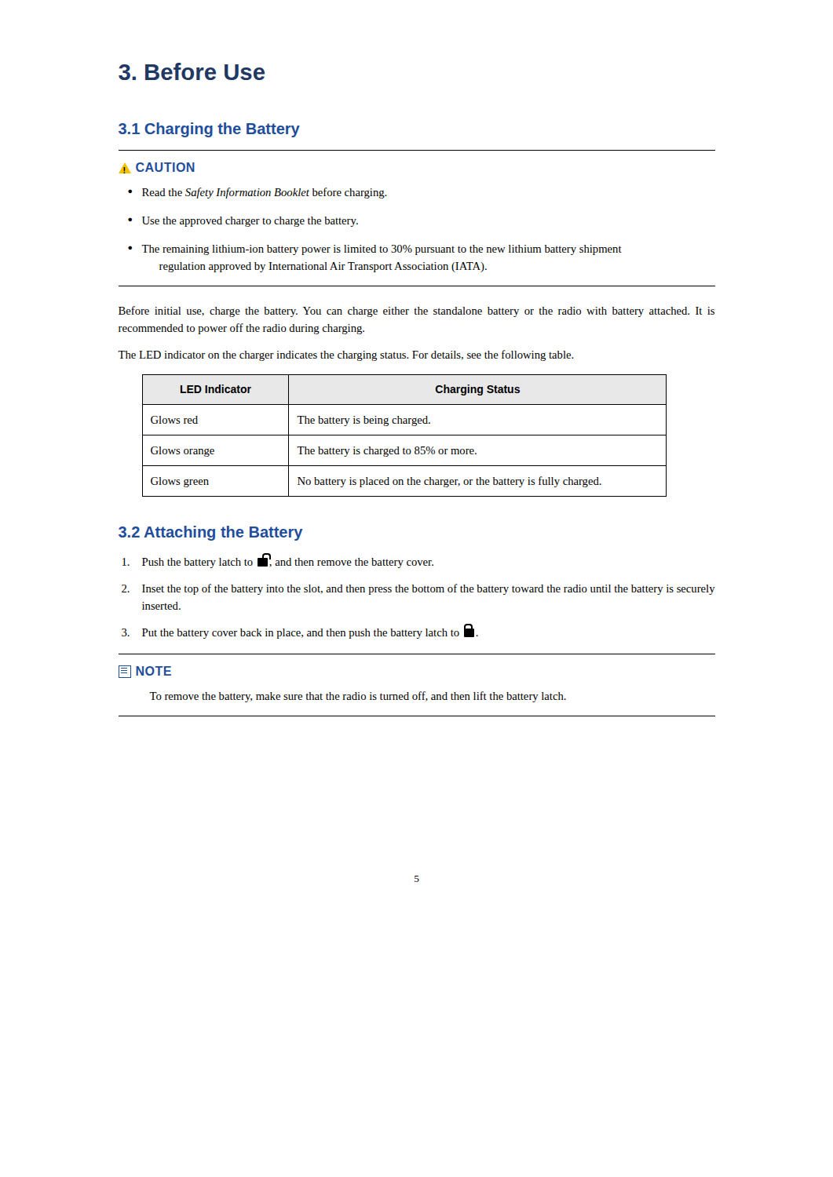3. Before Use
3.1 Charging the Battery
CAUTION
Read the Safety Information Booklet before charging.
Use the approved charger to charge the battery.
The remaining lithium-ion battery power is limited to 30% pursuant to the new lithium battery shipment regulation approved by International Air Transport Association (IATA).
Before initial use, charge the battery. You can charge either the standalone battery or the radio with battery attached. It is recommended to power off the radio during charging.
The LED indicator on the charger indicates the charging status. For details, see the following table.
| LED Indicator | Charging Status |
| --- | --- |
| Glows red | The battery is being charged. |
| Glows orange | The battery is charged to 85% or more. |
| Glows green | No battery is placed on the charger, or the battery is fully charged. |
3.2 Attaching the Battery
Push the battery latch to , and then remove the battery cover.
Inset the top of the battery into the slot, and then press the bottom of the battery toward the radio until the battery is securely inserted.
Put the battery cover back in place, and then push the battery latch to .
NOTE
To remove the battery, make sure that the radio is turned off, and then lift the battery latch.
5